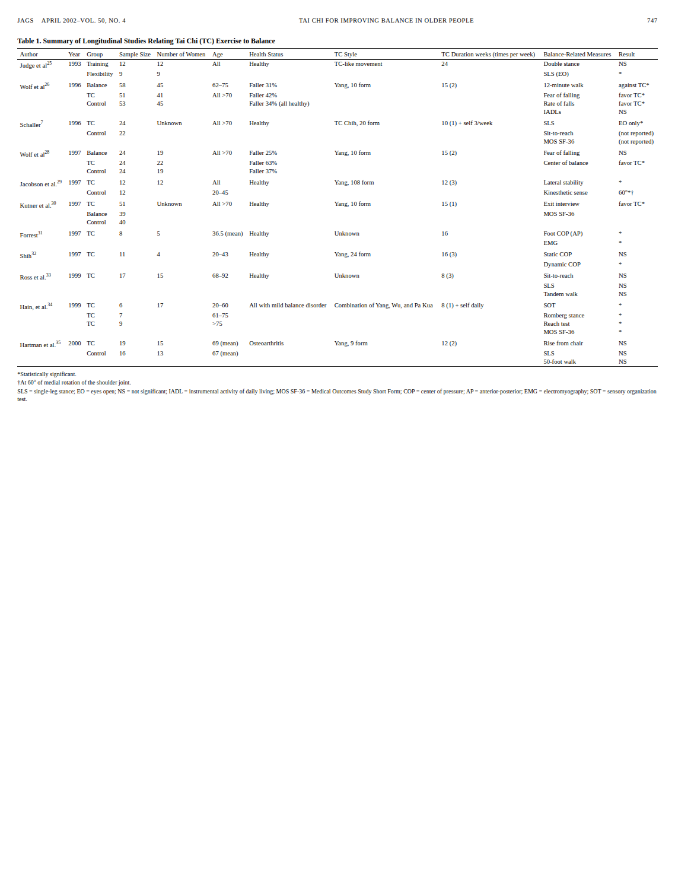JAGS APRIL 2002–VOL. 50, NO. 4 TAI CHI FOR IMPROVING BALANCE IN OLDER PEOPLE 747
Table 1. Summary of Longitudinal Studies Relating Tai Chi (TC) Exercise to Balance
| Author | Year | Group | Sample Size | Number of Women | Age | Health Status | TC Style | TC Duration weeks (times per week) | Balance-Related Measures | Result |
| --- | --- | --- | --- | --- | --- | --- | --- | --- | --- | --- |
| Judge et al 25 | 1993 | Training | 12 | 12 | All | Healthy | TC-like movement | 24 | Double stance | NS |
| | | Flexibility | 9 | 9 | | | | | SLS (EO) | * |
| Wolf et al 26 | 1996 | Balance | 58 | 45 | 62–75 | Faller 31% | Yang, 10 form | 15 (2) | 12-minute walk | against TC* |
| | | TC | 51 | 41 | All >70 | Faller 42% | | | Fear of falling | favor TC* |
| | | Control | 53 | 45 | | Faller 34% (all healthy) | | | Rate of falls | favor TC* |
| | | | | | | | | | IADLs | NS |
| Schaller 7 | 1996 | TC | 24 | Unknown | All >70 | Healthy | TC Chih, 20 form | 10 (1) + self 3/week | SLS | EO only* |
| | | Control | 22 | | | | | | Sit-to-reach | (not reported) |
| | | | | | | | | | MOS SF-36 | (not reported) |
| Wolf et al 28 | 1997 | Balance | 24 | 19 | All >70 | Faller 25% | Yang, 10 form | 15 (2) | Fear of falling | NS |
| | | TC | 24 | 22 | | Faller 63% | | | Center of balance | favor TC* |
| | | Control | 24 | 19 | | Faller 37% | | | | |
| Jacobson et al. 29 | 1997 | TC | 12 | 12 | All | Healthy | Yang, 108 form | 12 (3) | Lateral stability | * |
| | | Control | 12 | | 20–45 | | | | Kinesthetic sense | 60°*† |
| Kutner et al. 30 | 1997 | TC | 51 | Unknown | All >70 | Healthy | Yang, 10 form | 15 (1) | Exit interview | favor TC* |
| | | Balance | 39 | | | | | | MOS SF-36 | |
| | | Control | 40 | | | | | | | |
| Forrest 31 | 1997 | TC | 8 | 5 | 36.5 (mean) | Healthy | Unknown | 16 | Foot COP (AP) | * |
| | | | | | | | | | EMG | * |
| Shih 32 | 1997 | TC | 11 | 4 | 20–43 | Healthy | Yang, 24 form | 16 (3) | Static COP | NS |
| | | | | | | | | | Dynamic COP | * |
| Ross et al. 33 | 1999 | TC | 17 | 15 | 68–92 | Healthy | Unknown | 8 (3) | Sit-to-reach | NS |
| | | | | | | | | | SLS | NS |
| | | | | | | | | | Tandem walk | NS |
| Hain, et al. 34 | 1999 | TC | 6 | 17 | 20–60 | All with mild balance disorder | Combination of Yang, Wu, and Pa Kua | 8 (1) + self daily | SOT | * |
| | | TC | 7 | | 61–75 | | | | Romberg stance | * |
| | | TC | 9 | | >75 | | | | Reach test | * |
| | | | | | | | | | MOS SF-36 | * |
| Hartman et al. 35 | 2000 | TC | 19 | 15 | 69 (mean) | Osteoarthritis | Yang, 9 form | 12 (2) | Rise from chair | NS |
| | | Control | 16 | 13 | 67 (mean) | | | | SLS | NS |
| | | | | | | | | | 50-foot walk | NS |
*Statistically significant.
†At 60° of medial rotation of the shoulder joint.
SLS = single-leg stance; EO = eyes open; NS = not significant; IADL = instrumental activity of daily living; MOS SF-36 = Medical Outcomes Study Short Form; COP = center of pressure; AP = anterior-posterior; EMG = electromyography; SOT = sensory organization test.